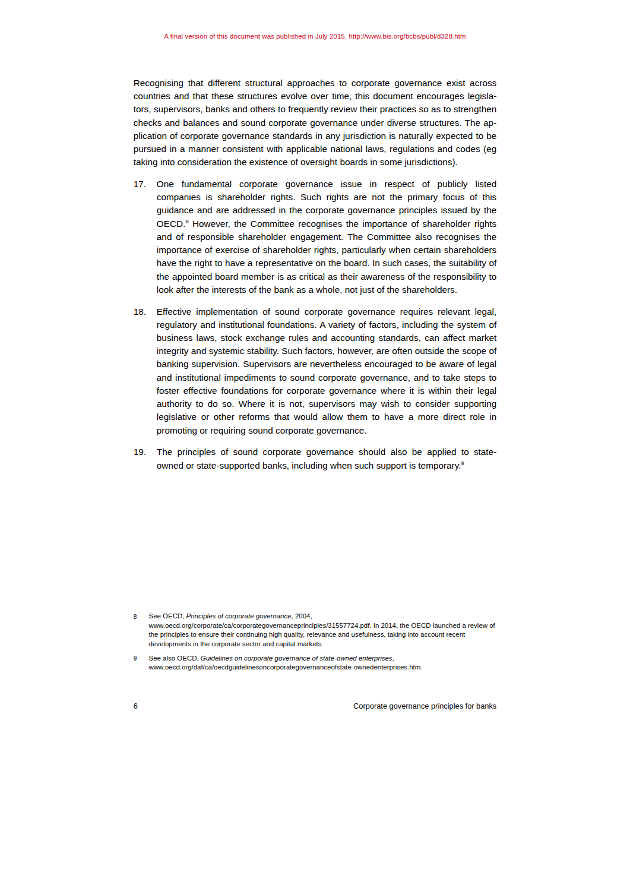A final version of this document was published in July 2015. http://www.bis.org/bcbs/publ/d328.htm
Recognising that different structural approaches to corporate governance exist across countries and that these structures evolve over time, this document encourages legislators, supervisors, banks and others to frequently review their practices so as to strengthen checks and balances and sound corporate governance under diverse structures. The application of corporate governance standards in any jurisdiction is naturally expected to be pursued in a manner consistent with applicable national laws, regulations and codes (eg taking into consideration the existence of oversight boards in some jurisdictions).
17.
One fundamental corporate governance issue in respect of publicly listed companies is shareholder rights. Such rights are not the primary focus of this guidance and are addressed in the corporate governance principles issued by the OECD.8 However, the Committee recognises the importance of shareholder rights and of responsible shareholder engagement. The Committee also recognises the importance of exercise of shareholder rights, particularly when certain shareholders have the right to have a representative on the board. In such cases, the suitability of the appointed board member is as critical as their awareness of the responsibility to look after the interests of the bank as a whole, not just of the shareholders.
18.
Effective implementation of sound corporate governance requires relevant legal, regulatory and institutional foundations. A variety of factors, including the system of business laws, stock exchange rules and accounting standards, can affect market integrity and systemic stability. Such factors, however, are often outside the scope of banking supervision. Supervisors are nevertheless encouraged to be aware of legal and institutional impediments to sound corporate governance, and to take steps to foster effective foundations for corporate governance where it is within their legal authority to do so. Where it is not, supervisors may wish to consider supporting legislative or other reforms that would allow them to have a more direct role in promoting or requiring sound corporate governance.
19.
The principles of sound corporate governance should also be applied to state-owned or state-supported banks, including when such support is temporary.9
8
See OECD, Principles of corporate governance, 2004,
www.oecd.org/corporate/ca/corporategovernanceprinciples/31557724.pdf. In 2014, the OECD launched a review of the principles to ensure their continuing high quality, relevance and usefulness, taking into account recent developments in the corporate sector and capital markets.
9
See also OECD, Guidelines on corporate governance of state-owned enterprises,
www.oecd.org/daf/ca/oecdguidelinesoncorporategovernanceofstate-ownedenterprises.htm.
6
Corporate governance principles for banks